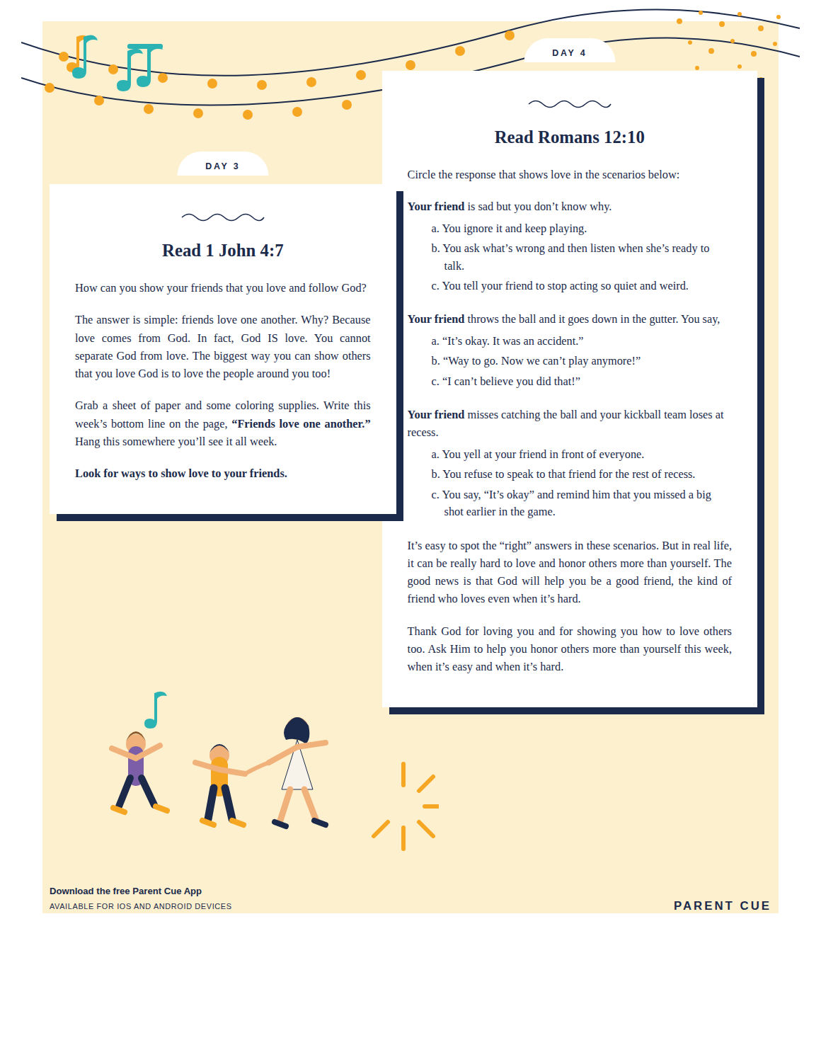Day 3
Read 1 John 4:7
How can you show your friends that you love and follow God?
The answer is simple: friends love one another. Why? Because love comes from God. In fact, God IS love. You cannot separate God from love. The biggest way you can show others that you love God is to love the people around you too!
Grab a sheet of paper and some coloring supplies. Write this week’s bottom line on the page, “Friends love one another.” Hang this somewhere you’ll see it all week.
Look for ways to show love to your friends.
Day 4
Read Romans 12:10
Circle the response that shows love in the scenarios below:
Your friend is sad but you don’t know why.
a. You ignore it and keep playing.
b. You ask what’s wrong and then listen when she’s ready to talk.
c. You tell your friend to stop acting so quiet and weird.
Your friend throws the ball and it goes down in the gutter. You say,
a. “It’s okay. It was an accident.”
b. “Way to go. Now we can’t play anymore!”
c. “I can’t believe you did that!”
Your friend misses catching the ball and your kickball team loses at recess.
a. You yell at your friend in front of everyone.
b. You refuse to speak to that friend for the rest of recess.
c. You say, “It’s okay” and remind him that you missed a big shot earlier in the game.
It’s easy to spot the “right” answers in these scenarios. But in real life, it can be really hard to love and honor others more than yourself. The good news is that God will help you be a good friend, the kind of friend who loves even when it’s hard.
Thank God for loving you and for showing you how to love others too. Ask Him to help you honor others more than yourself this week, when it’s easy and when it’s hard.
Download the free Parent Cue App Available for iOS and Android devices
PARENT CUE